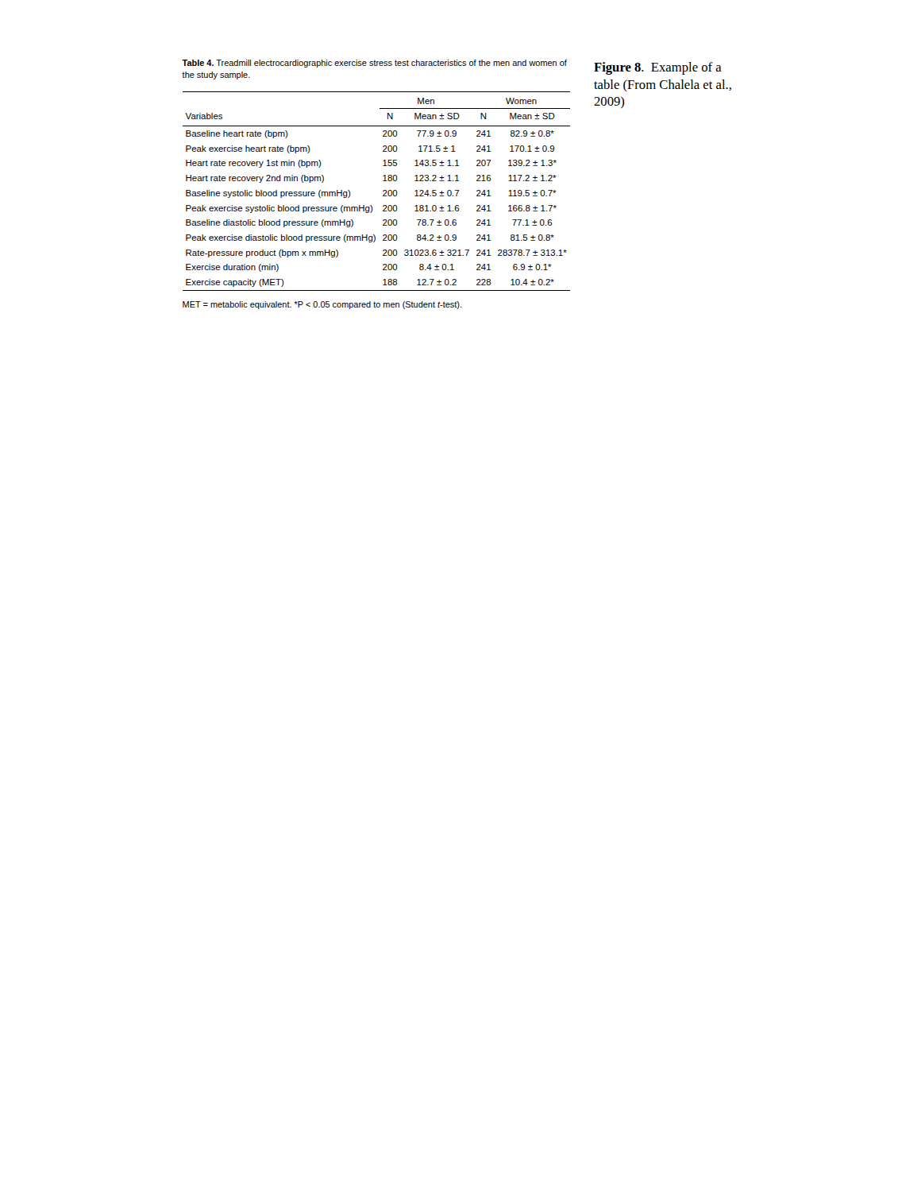Table 4. Treadmill electrocardiographic exercise stress test characteristics of the men and women of the study sample.
| | Men | Women |
| --- | --- | --- |
| Variables | N | Mean ± SD | N | Mean ± SD |
| Baseline heart rate (bpm) | 200 | 77.9 ± 0.9 | 241 | 82.9 ± 0.8* |
| Peak exercise heart rate (bpm) | 200 | 171.5 ± 1 | 241 | 170.1 ± 0.9 |
| Heart rate recovery 1st min (bpm) | 155 | 143.5 ± 1.1 | 207 | 139.2 ± 1.3* |
| Heart rate recovery 2nd min (bpm) | 180 | 123.2 ± 1.1 | 216 | 117.2 ± 1.2* |
| Baseline systolic blood pressure (mmHg) | 200 | 124.5 ± 0.7 | 241 | 119.5 ± 0.7* |
| Peak exercise systolic blood pressure (mmHg) | 200 | 181.0 ± 1.6 | 241 | 166.8 ± 1.7* |
| Baseline diastolic blood pressure (mmHg) | 200 | 78.7 ± 0.6 | 241 | 77.1 ± 0.6 |
| Peak exercise diastolic blood pressure (mmHg) | 200 | 84.2 ± 0.9 | 241 | 81.5 ± 0.8* |
| Rate-pressure product (bpm x mmHg) | 200 | 31023.6 ± 321.7 | 241 | 28378.7 ± 313.1* |
| Exercise duration (min) | 200 | 8.4 ± 0.1 | 241 | 6.9 ± 0.1* |
| Exercise capacity (MET) | 188 | 12.7 ± 0.2 | 228 | 10.4 ± 0.2* |
MET = metabolic equivalent. *P < 0.05 compared to men (Student t-test).
Figure 8. Example of a table (From Chalela et al., 2009)